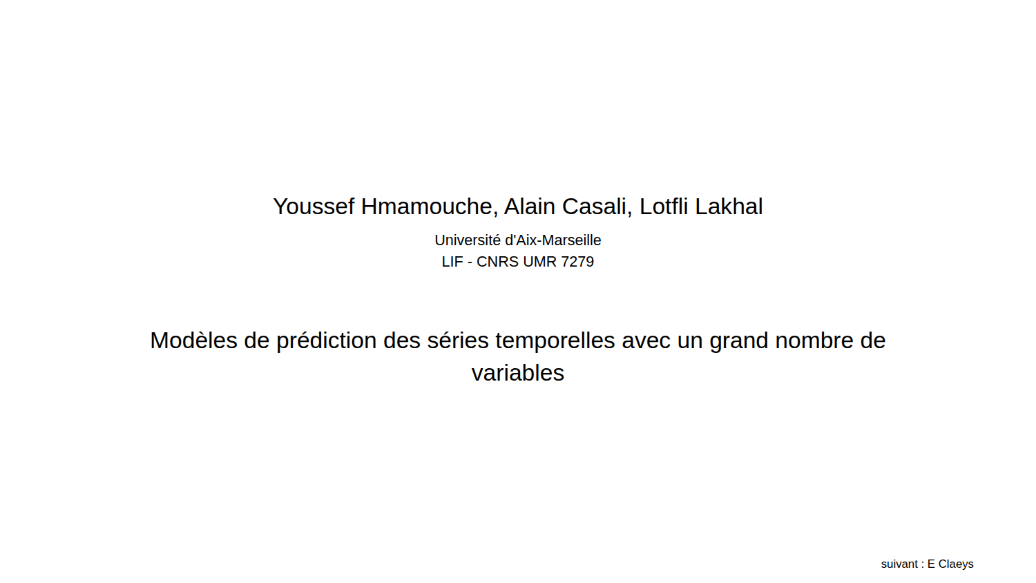Youssef Hmamouche, Alain Casali, Lotfli Lakhal
Université d'Aix-Marseille LIF - CNRS UMR 7279
Modèles de prédiction des séries temporelles avec un grand nombre de variables
suivant : E Claeys